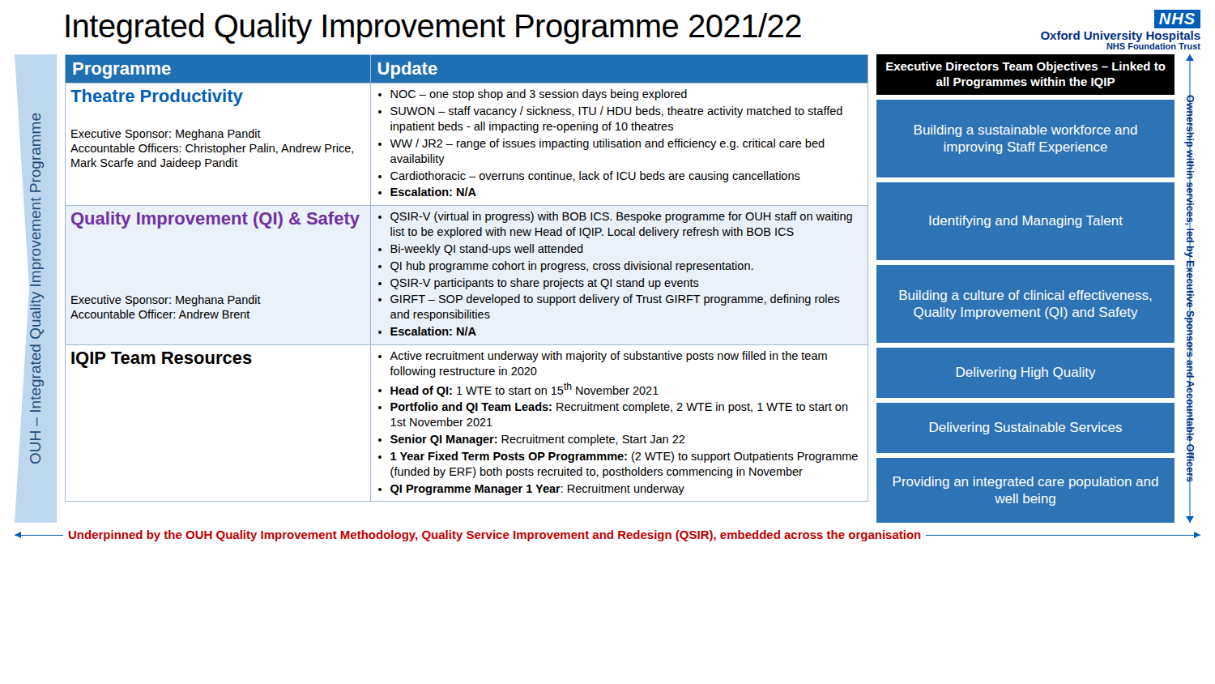Integrated Quality Improvement Programme 2021/22
NHS Oxford University HospitalsNHS Foundation Trust
OUH – Integrated Quality Improvement Programme
| Programme | Update |
| --- | --- |
| Theatre Productivity Executive Sponsor: Meghana Pandit Accountable Officers: Christopher Palin, Andrew Price, Mark Scarfe and Jaideep Pandit | NOC – one stop shop and 3 session days being explored SUWON – staff vacancy / sickness, ITU / HDU beds, theatre activity matched to staffed inpatient beds - all impacting re-opening of 10 theatres WW / JR2 – range of issues impacting utilisation and efficiency e.g. critical care bed availability Cardiothoracic – overruns continue, lack of ICU beds are causing cancellations Escalation: N/A |
| Quality Improvement (QI) & Safety Executive Sponsor: Meghana Pandit Accountable Officer: Andrew Brent | QSIR-V (virtual in progress) with BOB ICS. Bespoke programme for OUH staff on waiting list to be explored with new Head of IQIP. Local delivery refresh with BOB ICS Bi-weekly QI stand-ups well attended QI hub programme cohort in progress, cross divisional representation. QSIR-V participants to share projects at QI stand up events GIRFT – SOP developed to support delivery of Trust GIRFT programme, defining roles and responsibilities Escalation: N/A |
| IQIP Team Resources | Active recruitment underway with majority of substantive posts now filled in the team following restructure in 2020 Head of QI: 1 WTE to start on 15 th November 2021 Portfolio and QI Team Leads: Recruitment complete, 2 WTE in post, 1 WTE to start on 1st November 2021 Senior QI Manager: Recruitment complete, Start Jan 22 1 Year Fixed Term Posts OP Programmme: (2 WTE) to support Outpatients Programme (funded by ERF) both posts recruited to, postholders commencing in November QI Programme Manager 1 Year : Recruitment underway |
Executive Directors Team Objectives – Linked to all Programmes within the IQIP
Building a sustainable workforce and improving Staff Experience
Identifying and Managing Talent
Building a culture of clinical effectiveness, Quality Improvement (QI) and Safety
Delivering High Quality
Delivering Sustainable Services
Providing an integrated care population and well being
Ownership within services, led by Executive Sponsors and Accountable Officers
Underpinned by the OUH Quality Improvement Methodology, Quality Service Improvement and Redesign (QSIR), embedded across the organisation